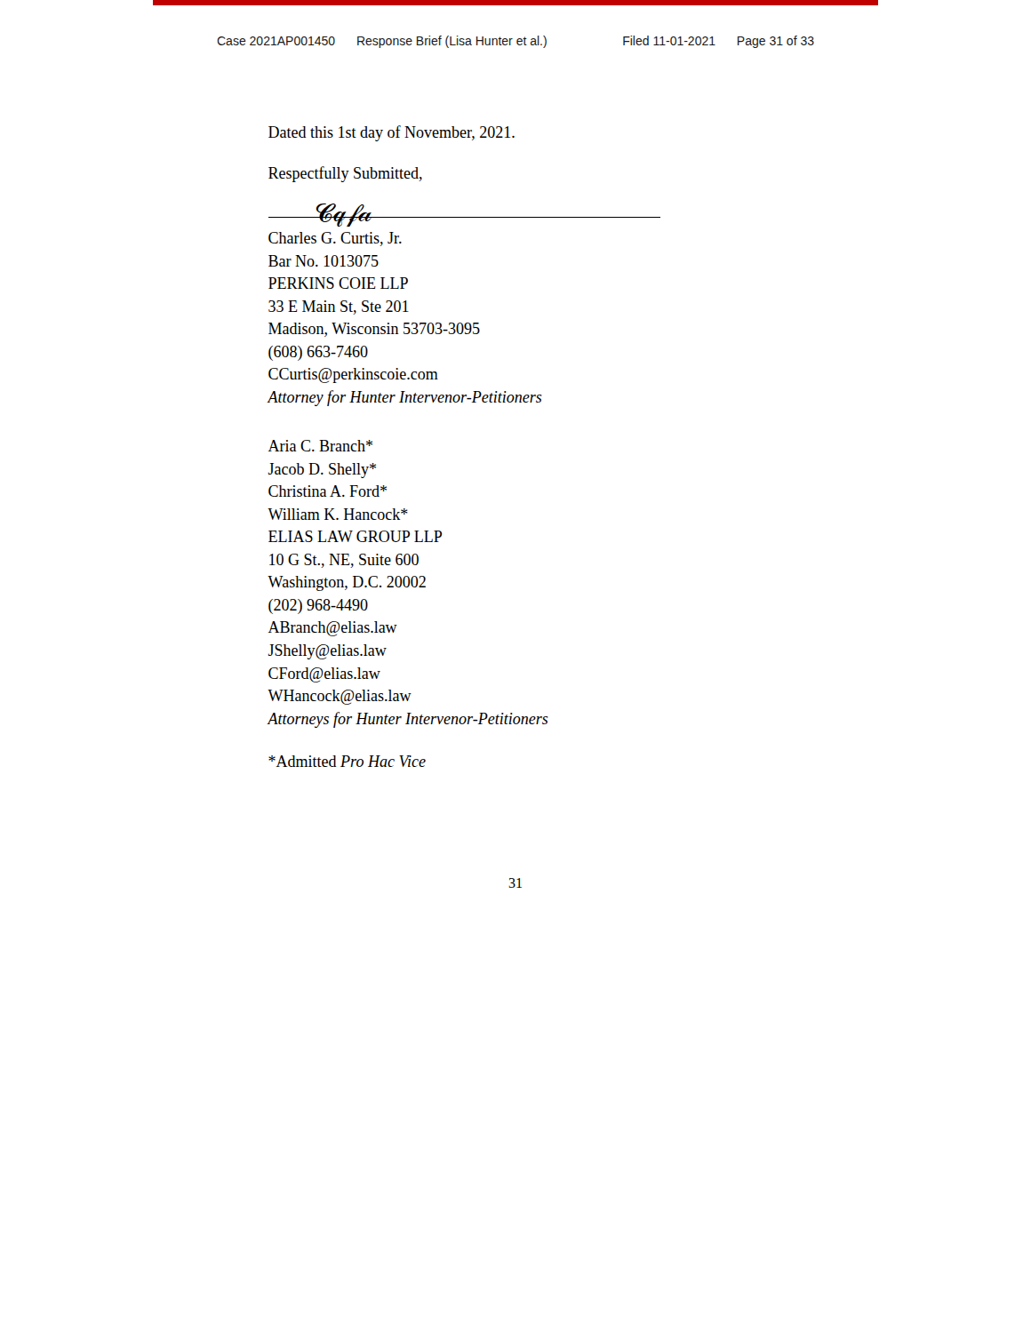Case 2021AP001450 Response Brief (Lisa Hunter et al.) Filed 11-01-2021 Page 31 of 33
Dated this 1st day of November, 2021.
Respectfully Submitted,
𝓒𝓆𝒻𝒶
Charles G. Curtis, Jr.
Bar No. 1013075
PERKINS COIE LLP
33 E Main St, Ste 201
Madison, Wisconsin 53703-3095
(608) 663-7460
CCurtis@perkinscoie.com
Attorney for Hunter Intervenor-Petitioners
Aria C. Branch*
Jacob D. Shelly*
Christina A. Ford*
William K. Hancock*
ELIAS LAW GROUP LLP
10 G St., NE, Suite 600
Washington, D.C. 20002
(202) 968-4490
ABranch@elias.law
JShelly@elias.law
CFord@elias.law
WHancock@elias.law
Attorneys for Hunter Intervenor-Petitioners
*Admitted Pro Hac Vice
31